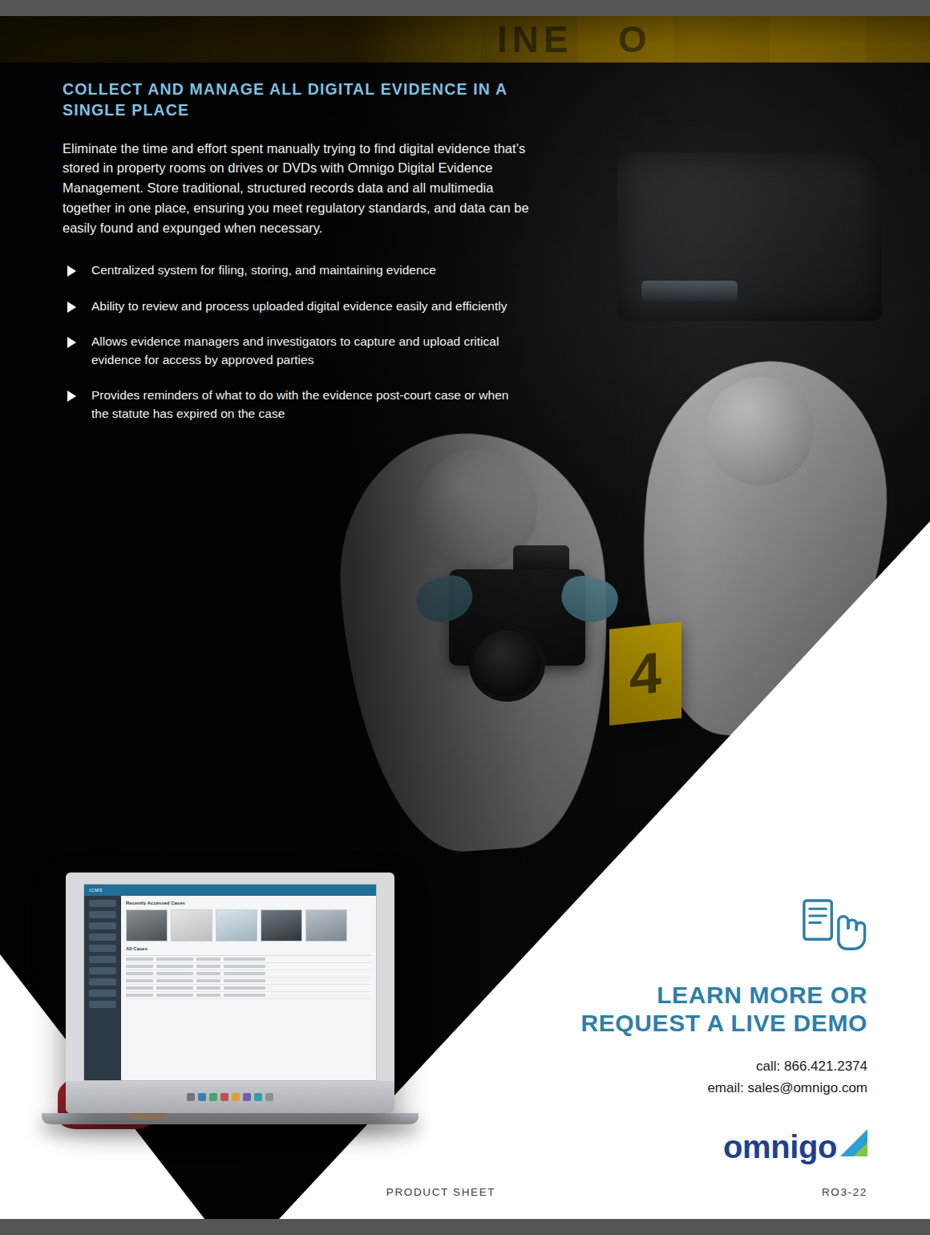4
INE O
Collect and Manage All Digital Evidence in a
Single Place
Eliminate the time and effort spent manually trying to find digital evidence that’s stored in property rooms on drives or DVDs with Omnigo Digital Evidence Management. Store traditional, structured records data and all multimedia together in one place, ensuring you meet regulatory standards, and data can be easily found and expunged when necessary.
Centralized system for filing, storing, and maintaining evidence
Ability to review and process uploaded digital evidence easily and efficiently
Allows evidence managers and investigators to capture and upload critical evidence for access by approved parties
Provides reminders of what to do with the evidence post-court case or when the statute has expired on the case
ICMS
Recently Accessed Cases
All Cases
Learn More or
Request a Live Demo
call: 866.421.2374
email: sales@omnigo.com
omnigo
4
Product Sheet
RO3-22